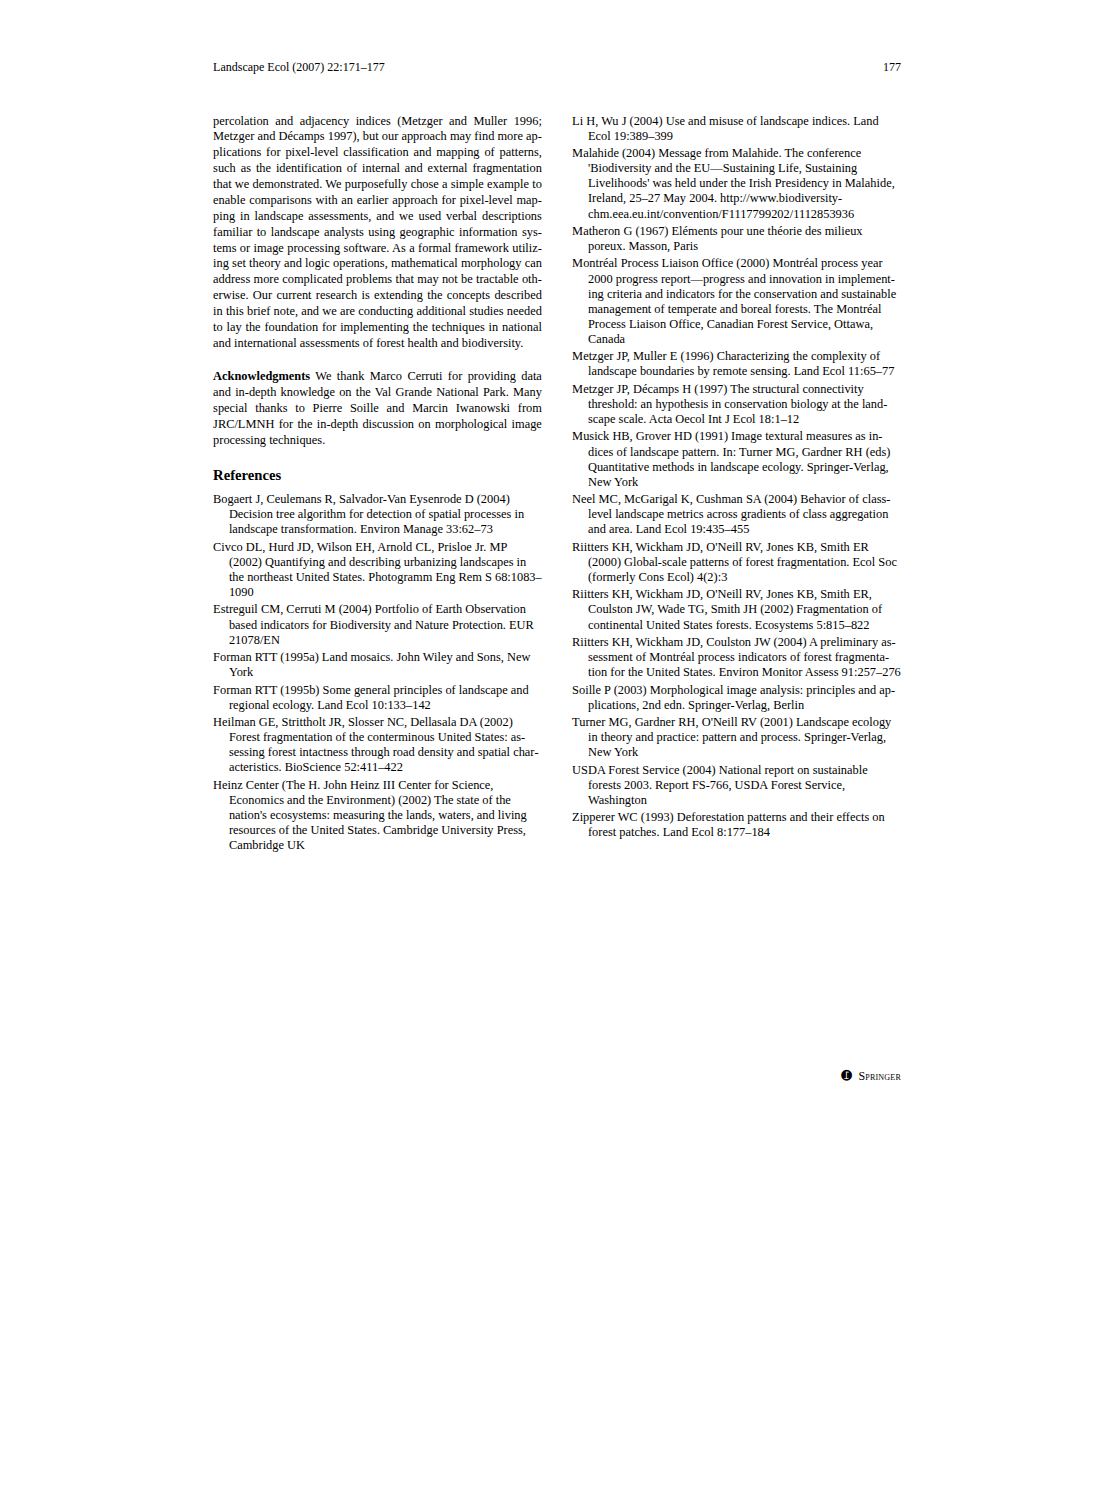Landscape Ecol (2007) 22:171–177
177
percolation and adjacency indices (Metzger and Muller 1996; Metzger and Décamps 1997), but our approach may find more applications for pixel-level classification and mapping of patterns, such as the identification of internal and external fragmentation that we demonstrated. We purposefully chose a simple example to enable comparisons with an earlier approach for pixel-level mapping in landscape assessments, and we used verbal descriptions familiar to landscape analysts using geographic information systems or image processing software. As a formal framework utilizing set theory and logic operations, mathematical morphology can address more complicated problems that may not be tractable otherwise. Our current research is extending the concepts described in this brief note, and we are conducting additional studies needed to lay the foundation for implementing the techniques in national and international assessments of forest health and biodiversity.
Acknowledgments We thank Marco Cerruti for providing data and in-depth knowledge on the Val Grande National Park. Many special thanks to Pierre Soille and Marcin Iwanowski from JRC/LMNH for the in-depth discussion on morphological image processing techniques.
References
Bogaert J, Ceulemans R, Salvador-Van Eysenrode D (2004) Decision tree algorithm for detection of spatial processes in landscape transformation. Environ Manage 33:62–73
Civco DL, Hurd JD, Wilson EH, Arnold CL, Prisloe Jr. MP (2002) Quantifying and describing urbanizing landscapes in the northeast United States. Photogramm Eng Rem S 68:1083–1090
Estreguil CM, Cerruti M (2004) Portfolio of Earth Observation based indicators for Biodiversity and Nature Protection. EUR 21078/EN
Forman RTT (1995a) Land mosaics. John Wiley and Sons, New York
Forman RTT (1995b) Some general principles of landscape and regional ecology. Land Ecol 10:133–142
Heilman GE, Strittholt JR, Slosser NC, Dellasala DA (2002) Forest fragmentation of the conterminous United States: assessing forest intactness through road density and spatial characteristics. BioScience 52:411–422
Heinz Center (The H. John Heinz III Center for Science, Economics and the Environment) (2002) The state of the nation's ecosystems: measuring the lands, waters, and living resources of the United States. Cambridge University Press, Cambridge UK
Li H, Wu J (2004) Use and misuse of landscape indices. Land Ecol 19:389–399
Malahide (2004) Message from Malahide. The conference 'Biodiversity and the EU—Sustaining Life, Sustaining Livelihoods' was held under the Irish Presidency in Malahide, Ireland, 25–27 May 2004. http://www.biodiversity-chm.eea.eu.int/convention/F1117799202/1112853936
Matheron G (1967) Eléments pour une théorie des milieux poreux. Masson, Paris
Montréal Process Liaison Office (2000) Montréal process year 2000 progress report—progress and innovation in implementing criteria and indicators for the conservation and sustainable management of temperate and boreal forests. The Montréal Process Liaison Office, Canadian Forest Service, Ottawa, Canada
Metzger JP, Muller E (1996) Characterizing the complexity of landscape boundaries by remote sensing. Land Ecol 11:65–77
Metzger JP, Décamps H (1997) The structural connectivity threshold: an hypothesis in conservation biology at the landscape scale. Acta Oecol Int J Ecol 18:1–12
Musick HB, Grover HD (1991) Image textural measures as indices of landscape pattern. In: Turner MG, Gardner RH (eds) Quantitative methods in landscape ecology. Springer-Verlag, New York
Neel MC, McGarigal K, Cushman SA (2004) Behavior of class-level landscape metrics across gradients of class aggregation and area. Land Ecol 19:435–455
Riitters KH, Wickham JD, O'Neill RV, Jones KB, Smith ER (2000) Global-scale patterns of forest fragmentation. Ecol Soc (formerly Cons Ecol) 4(2):3
Riitters KH, Wickham JD, O'Neill RV, Jones KB, Smith ER, Coulston JW, Wade TG, Smith JH (2002) Fragmentation of continental United States forests. Ecosystems 5:815–822
Riitters KH, Wickham JD, Coulston JW (2004) A preliminary assessment of Montréal process indicators of forest fragmentation for the United States. Environ Monitor Assess 91:257–276
Soille P (2003) Morphological image analysis: principles and applications, 2nd edn. Springer-Verlag, Berlin
Turner MG, Gardner RH, O'Neill RV (2001) Landscape ecology in theory and practice: pattern and process. Springer-Verlag, New York
USDA Forest Service (2004) National report on sustainable forests 2003. Report FS-766, USDA Forest Service, Washington
Zipperer WC (1993) Deforestation patterns and their effects on forest patches. Land Ecol 8:177–184
➊ Springer